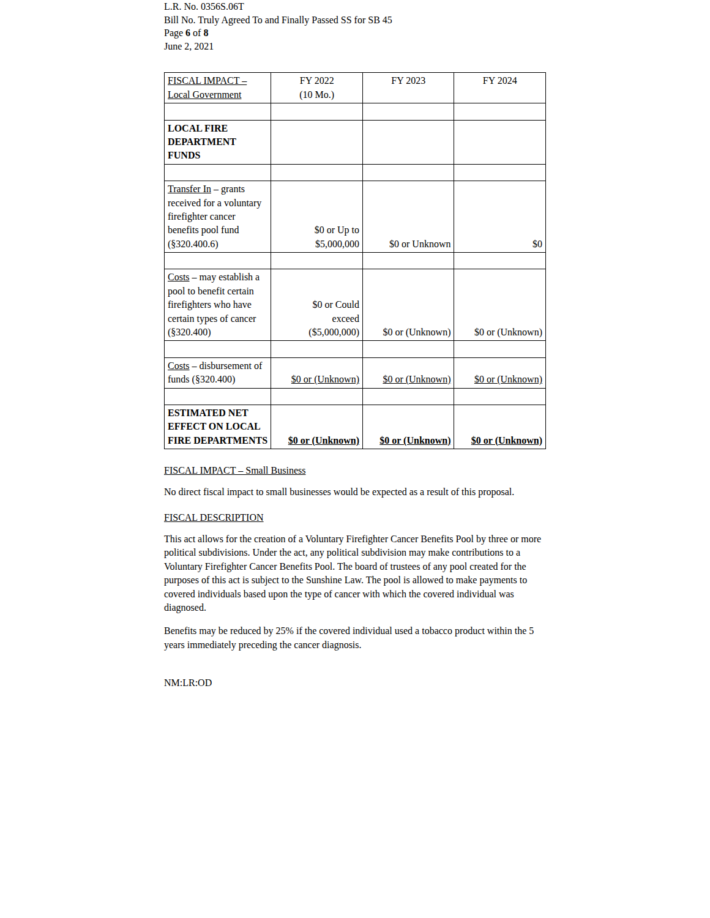L.R. No. 0356S.06T
Bill No. Truly Agreed To and Finally Passed SS for SB 45
Page 6 of 8
June 2, 2021
| FISCAL IMPACT – Local Government | FY 2022 (10 Mo.) | FY 2023 | FY 2024 |
| LOCAL FIRE DEPARTMENT FUNDS | | | |
| Transfer In – grants received for a voluntary firefighter cancer benefits pool fund (§320.400.6) | $0 or Up to $5,000,000 | $0 or Unknown | $0 |
| Costs – may establish a pool to benefit certain firefighters who have certain types of cancer (§320.400) | $0 or Could exceed ($5,000,000) | $0 or (Unknown) | $0 or (Unknown) |
| Costs – disbursement of funds (§320.400) | $0 or (Unknown) | $0 or (Unknown) | $0 or (Unknown) |
| ESTIMATED NET EFFECT ON LOCAL FIRE DEPARTMENTS | $0 or (Unknown) | $0 or (Unknown) | $0 or (Unknown) |
FISCAL IMPACT – Small Business
No direct fiscal impact to small businesses would be expected as a result of this proposal.
FISCAL DESCRIPTION
This act allows for the creation of a Voluntary Firefighter Cancer Benefits Pool by three or more political subdivisions. Under the act, any political subdivision may make contributions to a Voluntary Firefighter Cancer Benefits Pool. The board of trustees of any pool created for the purposes of this act is subject to the Sunshine Law. The pool is allowed to make payments to covered individuals based upon the type of cancer with which the covered individual was diagnosed.
Benefits may be reduced by 25% if the covered individual used a tobacco product within the 5 years immediately preceding the cancer diagnosis.
NM:LR:OD